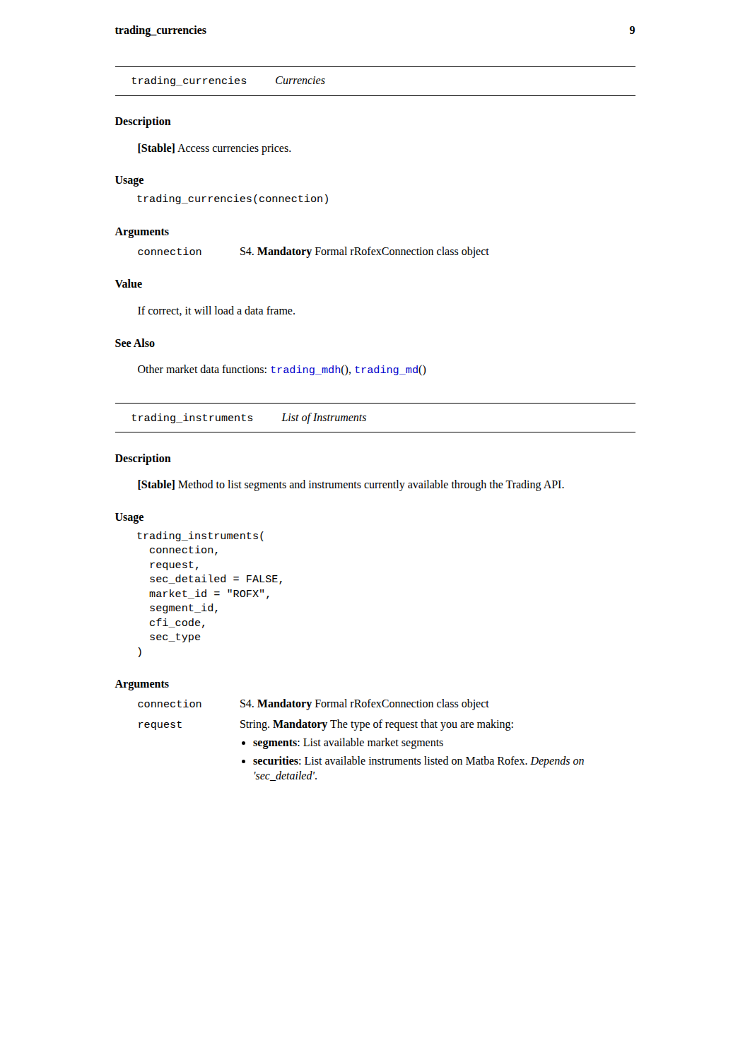trading_currencies 9
trading_currencies Currencies
Description
[Stable] Access currencies prices.
Usage
trading_currencies(connection)
Arguments
connection
S4. Mandatory Formal rRofexConnection class object
Value
If correct, it will load a data frame.
See Also
Other market data functions: trading_mdh(), trading_md()
trading_instruments List of Instruments
Description
[Stable] Method to list segments and instruments currently available through the Trading API.
Usage
trading_instruments(
  connection,
  request,
  sec_detailed = FALSE,
  market_id = "ROFX",
  segment_id,
  cfi_code,
  sec_type
)
Arguments
connection
S4. Mandatory Formal rRofexConnection class object
request
String. Mandatory The type of request that you are making:
segments: List available market segments
securities: List available instruments listed on Matba Rofex. Depends on 'sec_detailed'.